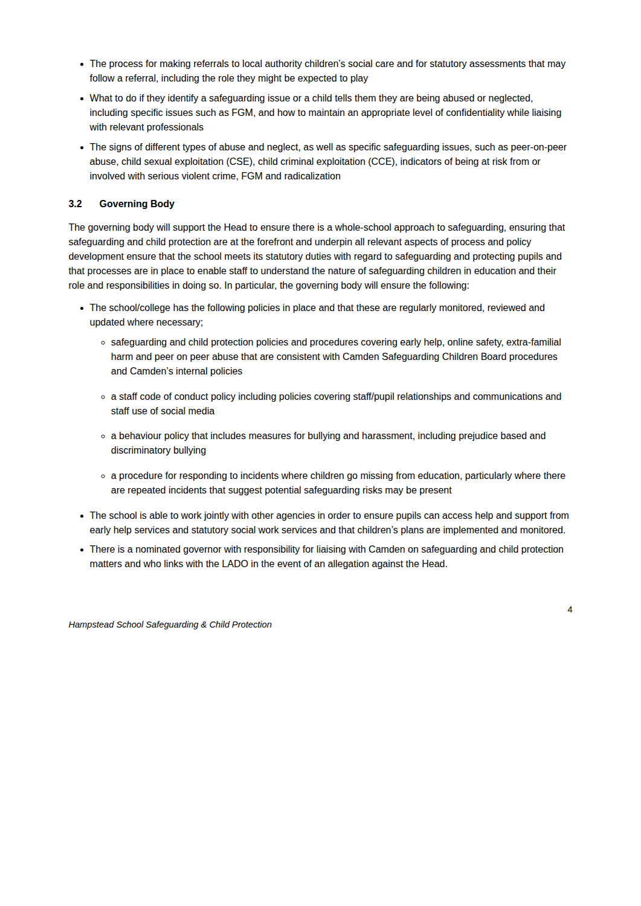The process for making referrals to local authority children’s social care and for statutory assessments that may follow a referral, including the role they might be expected to play
What to do if they identify a safeguarding issue or a child tells them they are being abused or neglected, including specific issues such as FGM, and how to maintain an appropriate level of confidentiality while liaising with relevant professionals
The signs of different types of abuse and neglect, as well as specific safeguarding issues, such as peer-on-peer abuse, child sexual exploitation (CSE), child criminal exploitation (CCE), indicators of being at risk from or involved with serious violent crime, FGM and radicalization
3.2 Governing Body
The governing body will support the Head to ensure there is a whole-school approach to safeguarding, ensuring that safeguarding and child protection are at the forefront and underpin all relevant aspects of process and policy development ensure that the school meets its statutory duties with regard to safeguarding and protecting pupils and that processes are in place to enable staff to understand the nature of safeguarding children in education and their role and responsibilities in doing so. In particular, the governing body will ensure the following:
The school/college has the following policies in place and that these are regularly monitored, reviewed and updated where necessary;
safeguarding and child protection policies and procedures covering early help, online safety, extra-familial harm and peer on peer abuse that are consistent with Camden Safeguarding Children Board procedures and Camden’s internal policies
a staff code of conduct policy including policies covering staff/pupil relationships and communications and staff use of social media
a behaviour policy that includes measures for bullying and harassment, including prejudice based and discriminatory bullying
a procedure for responding to incidents where children go missing from education, particularly where there are repeated incidents that suggest potential safeguarding risks may be present
The school is able to work jointly with other agencies in order to ensure pupils can access help and support from early help services and statutory social work services and that children’s plans are implemented and monitored.
There is a nominated governor with responsibility for liaising with Camden on safeguarding and child protection matters and who links with the LADO in the event of an allegation against the Head.
4
Hampstead School Safeguarding & Child Protection